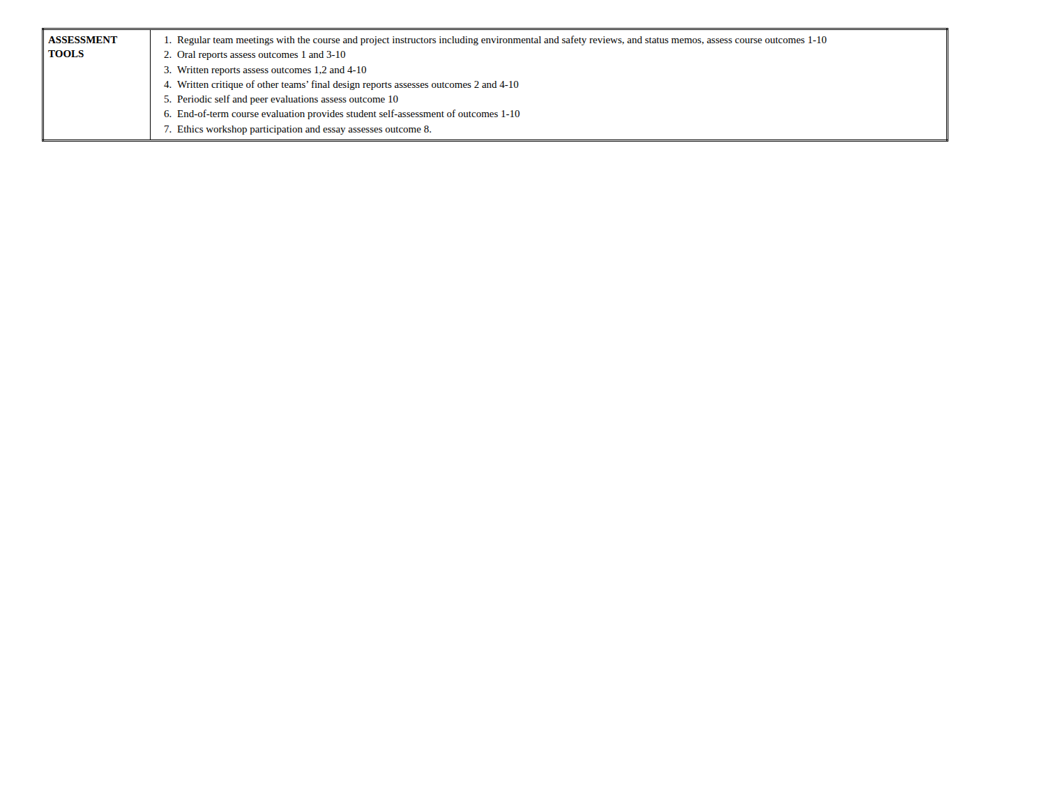| ASSESSMENT TOOLS | Regular team meetings with the course and project instructors including environmental and safety reviews, and status memos, assess course outcomes 1-10 Oral reports assess outcomes 1 and 3-10 Written reports assess outcomes 1,2 and 4-10 Written critique of other teams’ final design reports assesses outcomes 2 and 4-10 Periodic self and peer evaluations assess outcome 10 End-of-term course evaluation provides student self-assessment of outcomes 1-10 Ethics workshop participation and essay assesses outcome 8. |